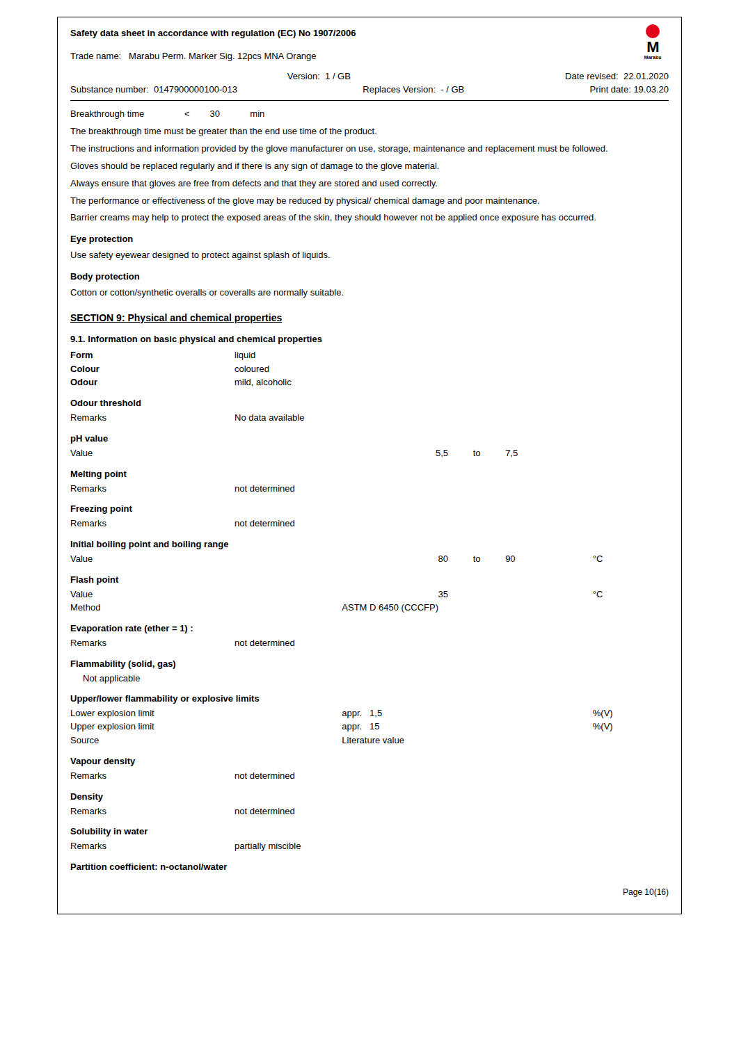M
Marabu
Safety data sheet in accordance with regulation (EC) No 1907/2006
Trade name: Marabu Perm. Marker Sig. 12pcs MNA Orange
Version: 1 / GB
Date revised: 22.01.2020
Substance number: 0147900000100-013
Replaces Version: - / GB
Print date: 19.03.20
Breakthrough time < 30 min
The breakthrough time must be greater than the end use time of the product.
The instructions and information provided by the glove manufacturer on use, storage, maintenance and replacement must be followed.
Gloves should be replaced regularly and if there is any sign of damage to the glove material.
Always ensure that gloves are free from defects and that they are stored and used correctly.
The performance or effectiveness of the glove may be reduced by physical/ chemical damage and poor maintenance.
Barrier creams may help to protect the exposed areas of the skin, they should however not be applied once exposure has occurred.
Eye protection
Use safety eyewear designed to protect against splash of liquids.
Body protection
Cotton or cotton/synthetic overalls or coveralls are normally suitable.
SECTION 9: Physical and chemical properties
9.1. Information on basic physical and chemical properties
| Form | liquid |
| Colour | coloured |
| Odour | mild, alcoholic |
Odour threshold
| Remarks | No data available |
pH value
| Value | 5,5 | to | 7,5 | |
Melting point
| Remarks | not determined |
Freezing point
| Remarks | not determined |
Initial boiling point and boiling range
| Value | 80 | to | 90 | °C |
Flash point
| Value | 35 | | | °C |
| Method | ASTM D 6450 (CCCFP) |
Evaporation rate (ether = 1) :
| Remarks | not determined |
Flammability (solid, gas)
Not applicable
Upper/lower flammability or explosive limits
| Lower explosion limit | appr. 1,5 | | | %(V) |
| Upper explosion limit | appr. 15 | | | %(V) |
| Source | Literature value |
Vapour density
| Remarks | not determined |
Density
| Remarks | not determined |
Solubility in water
| Remarks | partially miscible |
Partition coefficient: n-octanol/water
Page 10(16)